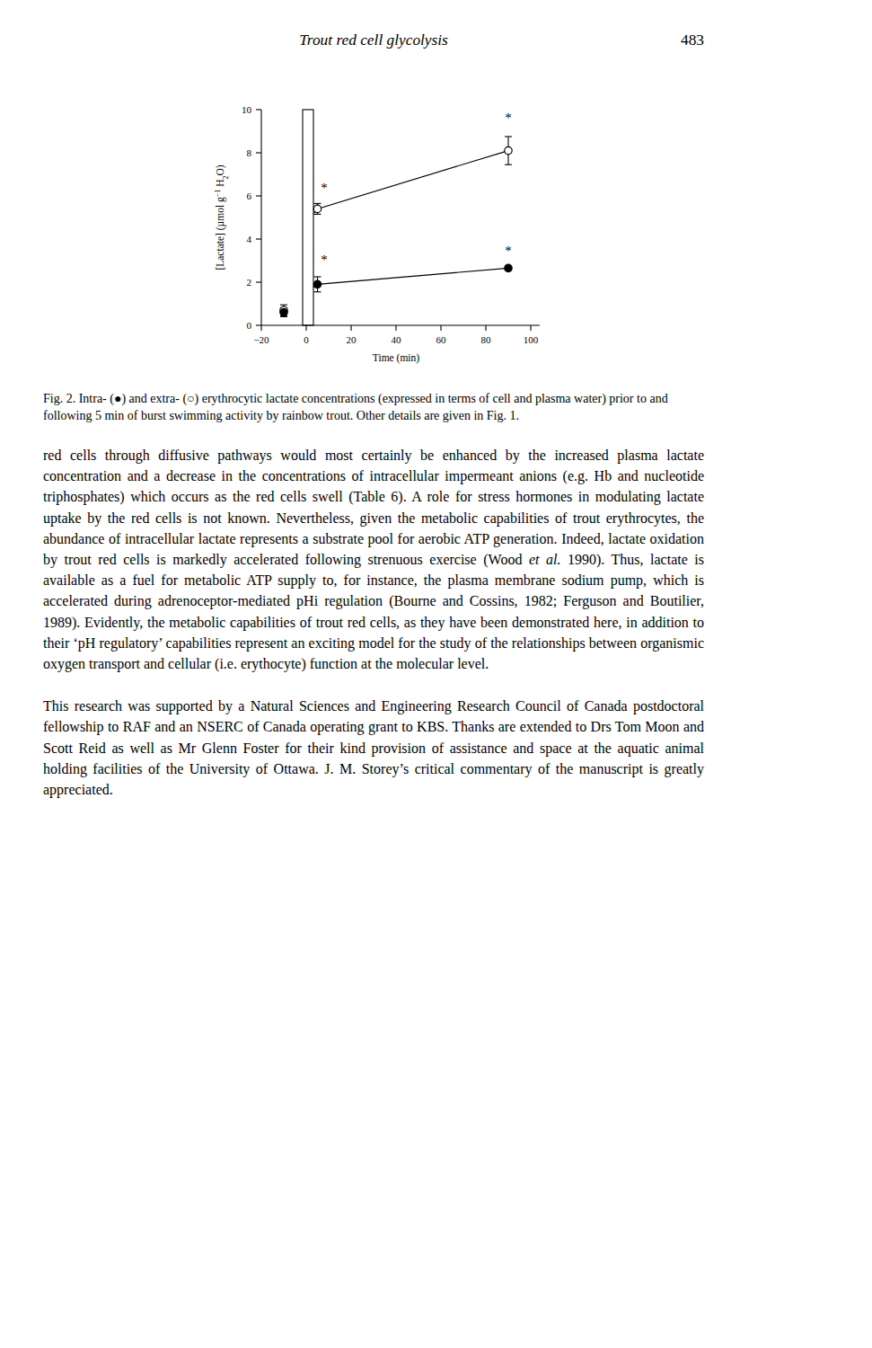Trout red cell glycolysis 483
0 2 4 6 8 10 −20 0 20 40 60 80 100 Time (min) [Lactate] (µmol g−1 H2O) * * * *
Fig. 2. Intra- (●) and extra- (○) erythrocytic lactate concentrations (expressed in terms of cell and plasma water) prior to and following 5 min of burst swimming activity by rainbow trout. Other details are given in Fig. 1.
red cells through diffusive pathways would most certainly be enhanced by the increased plasma lactate concentration and a decrease in the concentrations of intracellular impermeant anions (e.g. Hb and nucleotide triphosphates) which occurs as the red cells swell (Table 6). A role for stress hormones in modulating lactate uptake by the red cells is not known. Nevertheless, given the metabolic capabilities of trout erythrocytes, the abundance of intracellular lactate represents a substrate pool for aerobic ATP generation. Indeed, lactate oxidation by trout red cells is markedly accelerated following strenuous exercise (Wood et al. 1990). Thus, lactate is available as a fuel for metabolic ATP supply to, for instance, the plasma membrane sodium pump, which is accelerated during adrenoceptor-mediated pHi regulation (Bourne and Cossins, 1982; Ferguson and Boutilier, 1989). Evidently, the metabolic capabilities of trout red cells, as they have been demonstrated here, in addition to their ‘pH regulatory’ capabilities represent an exciting model for the study of the relationships between organismic oxygen transport and cellular (i.e. erythocyte) function at the molecular level.
This research was supported by a Natural Sciences and Engineering Research Council of Canada postdoctoral fellowship to RAF and an NSERC of Canada operating grant to KBS. Thanks are extended to Drs Tom Moon and Scott Reid as well as Mr Glenn Foster for their kind provision of assistance and space at the aquatic animal holding facilities of the University of Ottawa. J. M. Storey’s critical commentary of the manuscript is greatly appreciated.